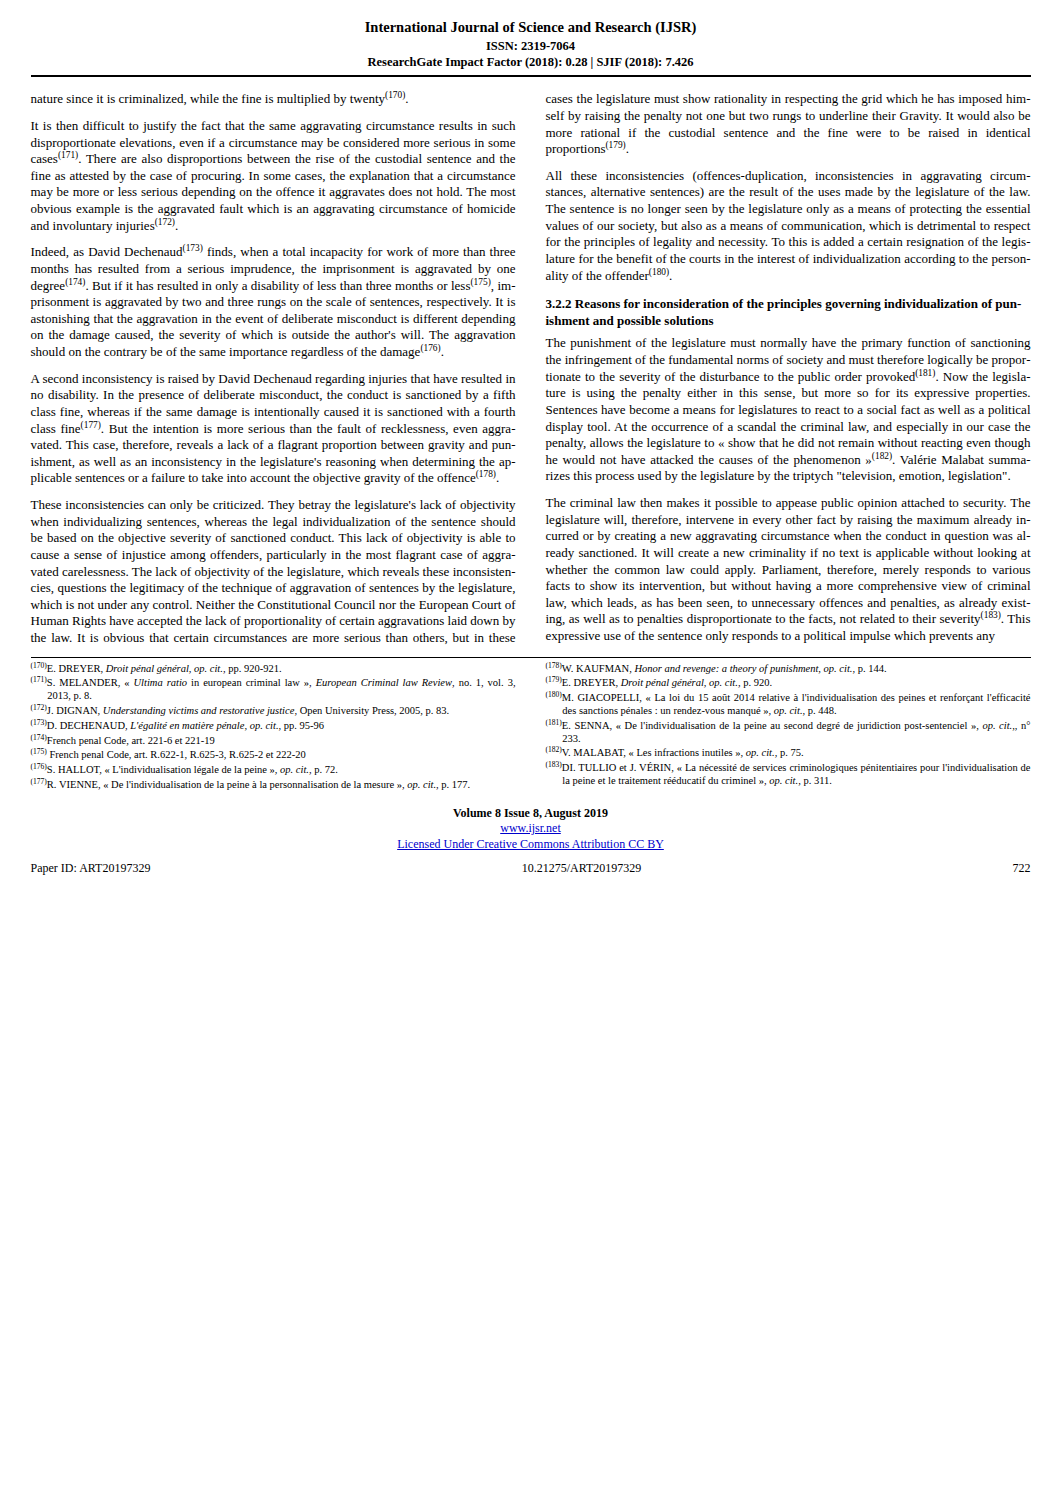International Journal of Science and Research (IJSR)
ISSN: 2319-7064
ResearchGate Impact Factor (2018): 0.28 | SJIF (2018): 7.426
nature since it is criminalized, while the fine is multiplied by twenty(170).
It is then difficult to justify the fact that the same aggravating circumstance results in such disproportionate elevations, even if a circumstance may be considered more serious in some cases(171). There are also disproportions between the rise of the custodial sentence and the fine as attested by the case of procuring. In some cases, the explanation that a circumstance may be more or less serious depending on the offence it aggravates does not hold. The most obvious example is the aggravated fault which is an aggravating circumstance of homicide and involuntary injuries(172).
Indeed, as David Dechenaud(173) finds, when a total incapacity for work of more than three months has resulted from a serious imprudence, the imprisonment is aggravated by one degree(174). But if it has resulted in only a disability of less than three months or less(175), imprisonment is aggravated by two and three rungs on the scale of sentences, respectively. It is astonishing that the aggravation in the event of deliberate misconduct is different depending on the damage caused, the severity of which is outside the author's will. The aggravation should on the contrary be of the same importance regardless of the damage(176).
A second inconsistency is raised by David Dechenaud regarding injuries that have resulted in no disability. In the presence of deliberate misconduct, the conduct is sanctioned by a fifth class fine, whereas if the same damage is intentionally caused it is sanctioned with a fourth class fine(177). But the intention is more serious than the fault of recklessness, even aggravated. This case, therefore, reveals a lack of a flagrant proportion between gravity and punishment, as well as an inconsistency in the legislature's reasoning when determining the applicable sentences or a failure to take into account the objective gravity of the offence(178).
These inconsistencies can only be criticized. They betray the legislature's lack of objectivity when individualizing sentences, whereas the legal individualization of the sentence should be based on the objective severity of sanctioned conduct. This lack of objectivity is able to cause a sense of injustice among offenders, particularly in the most flagrant case of aggravated carelessness. The lack of objectivity of the legislature, which reveals these inconsistencies, questions the legitimacy of the technique of aggravation of sentences by the legislature, which is not under any control. Neither the Constitutional Council nor the European Court of Human Rights have accepted the lack of proportionality of certain aggravations laid down by the law. It is obvious that certain circumstances are more serious than others, but in these cases the legislature must show rationality in respecting the grid which he has imposed himself by raising the penalty not one but two rungs to underline their Gravity. It would also be more rational if the custodial sentence and the fine were to be raised in identical proportions(179).
All these inconsistencies (offences-duplication, inconsistencies in aggravating circumstances, alternative sentences) are the result of the uses made by the legislature of the law. The sentence is no longer seen by the legislature only as a means of protecting the essential values of our society, but also as a means of communication, which is detrimental to respect for the principles of legality and necessity. To this is added a certain resignation of the legislature for the benefit of the courts in the interest of individualization according to the personality of the offender(180).
3.2.2 Reasons for inconsideration of the principles governing individualization of punishment and possible solutions
The punishment of the legislature must normally have the primary function of sanctioning the infringement of the fundamental norms of society and must therefore logically be proportionate to the severity of the disturbance to the public order provoked(181). Now the legislature is using the penalty either in this sense, but more so for its expressive properties. Sentences have become a means for legislatures to react to a social fact as well as a political display tool. At the occurrence of a scandal the criminal law, and especially in our case the penalty, allows the legislature to « show that he did not remain without reacting even though he would not have attacked the causes of the phenomenon »(182). Valérie Malabat summarizes this process used by the legislature by the triptych "television, emotion, legislation".
The criminal law then makes it possible to appease public opinion attached to security. The legislature will, therefore, intervene in every other fact by raising the maximum already incurred or by creating a new aggravating circumstance when the conduct in question was already sanctioned. It will create a new criminality if no text is applicable without looking at whether the common law could apply. Parliament, therefore, merely responds to various facts to show its intervention, but without having a more comprehensive view of criminal law, which leads, as has been seen, to unnecessary offences and penalties, as already existing, as well as to penalties disproportionate to the facts, not related to their severity(183). This expressive use of the sentence only responds to a political impulse which prevents any
(170)E. DREYER, Droit pénal général, op. cit., pp. 920-921.
(171)S. MELANDER, « Ultima ratio in european criminal law », European Criminal law Review, no. 1, vol. 3, 2013, p. 8.
(172)J. DIGNAN, Understanding victims and restorative justice, Open University Press, 2005, p. 83.
(173)D. DECHENAUD, L'égalité en matière pénale, op. cit., pp. 95-96
(174)French penal Code, art. 221-6 et 221-19
(175) French penal Code, art. R.622-1, R.625-3, R.625-2 et 222-20
(176)S. HALLOT, « L'individualisation légale de la peine », op. cit., p. 72.
(177)R. VIENNE, « De l'individualisation de la peine à la personnalisation de la mesure », op. cit., p. 177.
(178)W. KAUFMAN, Honor and revenge: a theory of punishment, op. cit., p. 144.
(179)E. DREYER, Droit pénal général, op. cit., p. 920.
(180)M. GIACOPELLI, « La loi du 15 août 2014 relative à l'individualisation des peines et renforçant l'efficacité des sanctions pénales : un rendez-vous manqué », op. cit., p. 448.
(181)E. SENNA, « De l'individualisation de la peine au second degré de juridiction post-sentenciel », op. cit.,, n° 233.
(182)V. MALABAT, « Les infractions inutiles », op. cit., p. 75.
(183)DI. TULLIO et J. VÉRIN, « La nécessité de services criminologiques pénitentiaires pour l'individualisation de la peine et le traitement rééducatif du criminel », op. cit., p. 311.
Volume 8 Issue 8, August 2019
www.ijsr.net
Licensed Under Creative Commons Attribution CC BY
Paper ID: ART20197329 10.21275/ART20197329 722